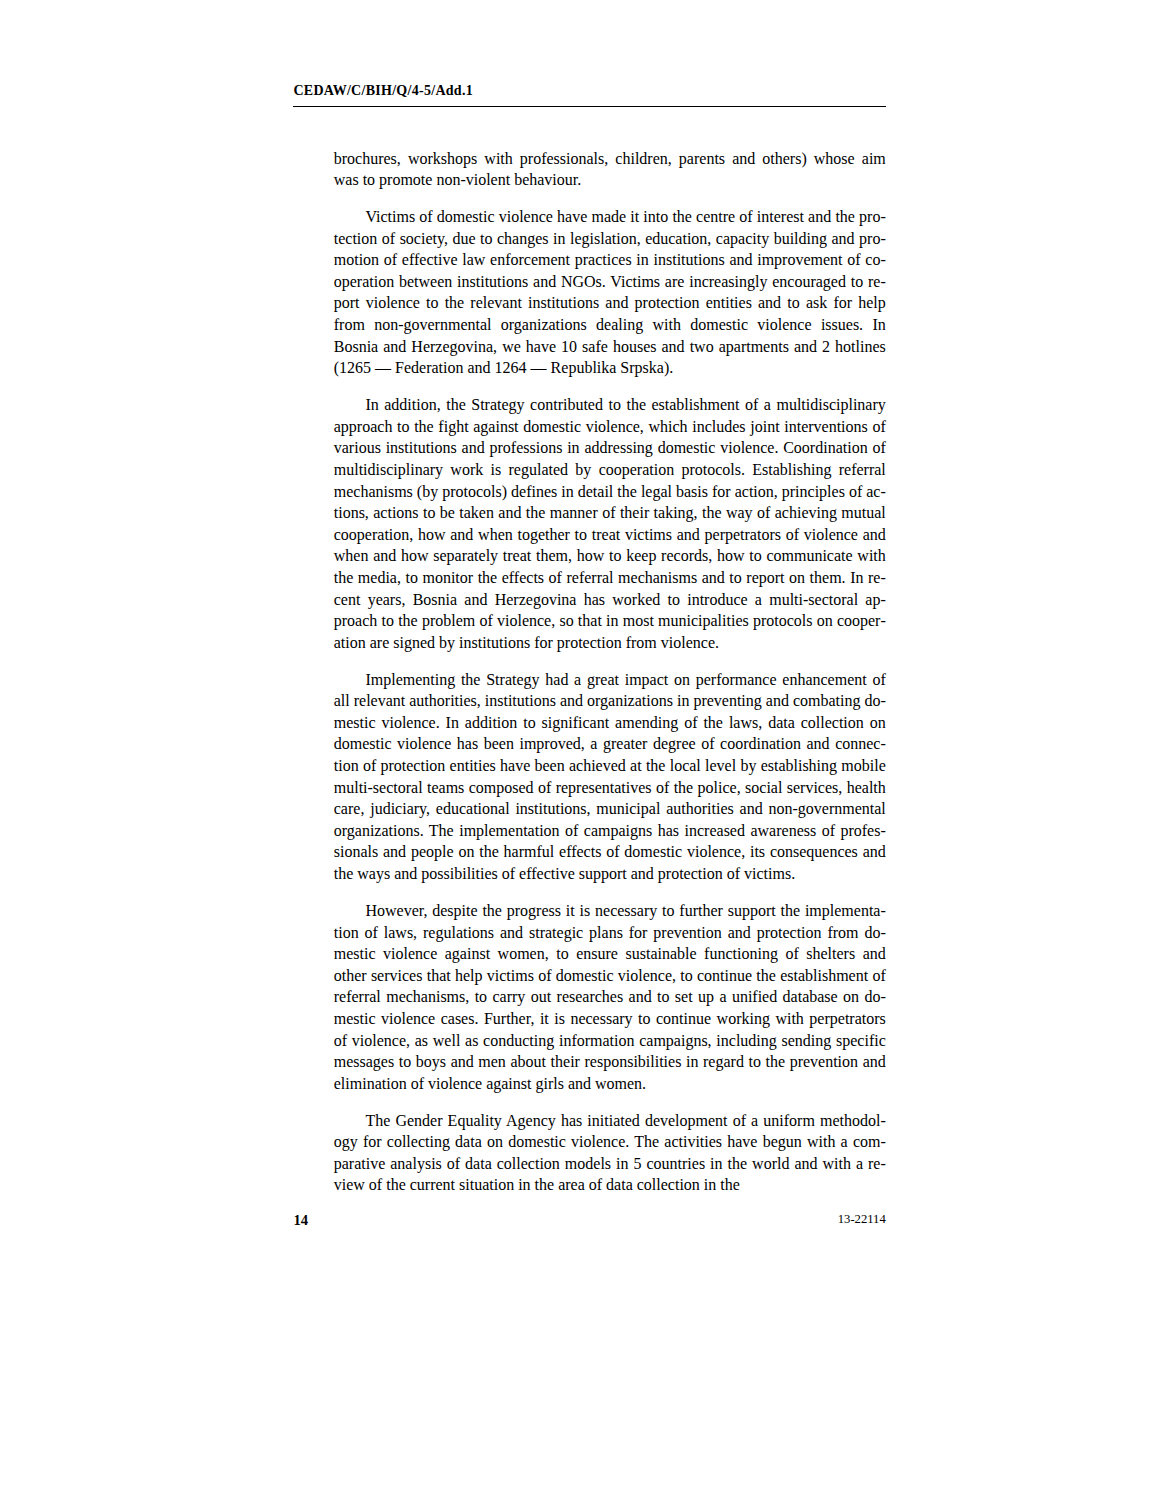CEDAW/C/BIH/Q/4-5/Add.1
brochures, workshops with professionals, children, parents and others) whose aim was to promote non-violent behaviour.
Victims of domestic violence have made it into the centre of interest and the protection of society, due to changes in legislation, education, capacity building and promotion of effective law enforcement practices in institutions and improvement of cooperation between institutions and NGOs. Victims are increasingly encouraged to report violence to the relevant institutions and protection entities and to ask for help from non-governmental organizations dealing with domestic violence issues. In Bosnia and Herzegovina, we have 10 safe houses and two apartments and 2 hotlines (1265 — Federation and 1264 — Republika Srpska).
In addition, the Strategy contributed to the establishment of a multidisciplinary approach to the fight against domestic violence, which includes joint interventions of various institutions and professions in addressing domestic violence. Coordination of multidisciplinary work is regulated by cooperation protocols. Establishing referral mechanisms (by protocols) defines in detail the legal basis for action, principles of actions, actions to be taken and the manner of their taking, the way of achieving mutual cooperation, how and when together to treat victims and perpetrators of violence and when and how separately treat them, how to keep records, how to communicate with the media, to monitor the effects of referral mechanisms and to report on them. In recent years, Bosnia and Herzegovina has worked to introduce a multi-sectoral approach to the problem of violence, so that in most municipalities protocols on cooperation are signed by institutions for protection from violence.
Implementing the Strategy had a great impact on performance enhancement of all relevant authorities, institutions and organizations in preventing and combating domestic violence. In addition to significant amending of the laws, data collection on domestic violence has been improved, a greater degree of coordination and connection of protection entities have been achieved at the local level by establishing mobile multi-sectoral teams composed of representatives of the police, social services, health care, judiciary, educational institutions, municipal authorities and non-governmental organizations. The implementation of campaigns has increased awareness of professionals and people on the harmful effects of domestic violence, its consequences and the ways and possibilities of effective support and protection of victims.
However, despite the progress it is necessary to further support the implementation of laws, regulations and strategic plans for prevention and protection from domestic violence against women, to ensure sustainable functioning of shelters and other services that help victims of domestic violence, to continue the establishment of referral mechanisms, to carry out researches and to set up a unified database on domestic violence cases. Further, it is necessary to continue working with perpetrators of violence, as well as conducting information campaigns, including sending specific messages to boys and men about their responsibilities in regard to the prevention and elimination of violence against girls and women.
The Gender Equality Agency has initiated development of a uniform methodology for collecting data on domestic violence. The activities have begun with a comparative analysis of data collection models in 5 countries in the world and with a review of the current situation in the area of data collection in the
14 13-22114